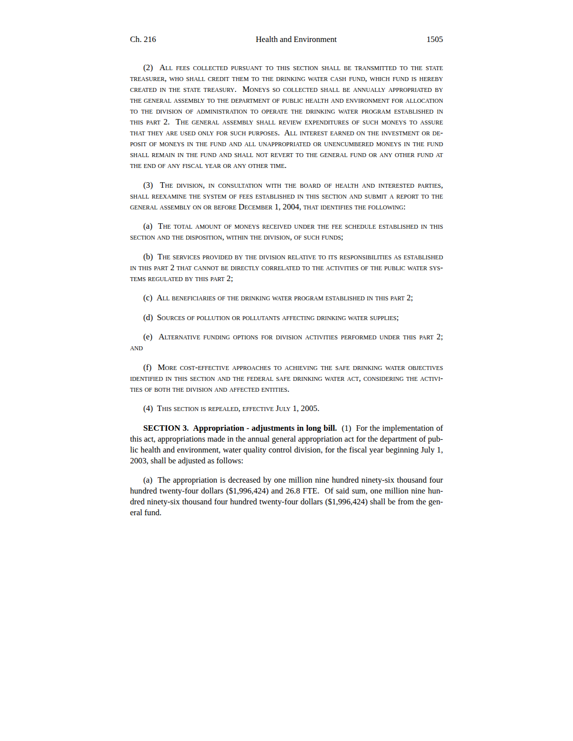Ch. 216 Health and Environment 1505
(2) All fees collected pursuant to this section shall be transmitted to the state treasurer, who shall credit them to the drinking water cash fund, which fund is hereby created in the state treasury. Moneys so collected shall be annually appropriated by the general assembly to the department of public health and environment for allocation to the division of administration to operate the drinking water program established in this part 2. The general assembly shall review expenditures of such moneys to assure that they are used only for such purposes. All interest earned on the investment or deposit of moneys in the fund and all unappropriated or unencumbered moneys in the fund shall remain in the fund and shall not revert to the general fund or any other fund at the end of any fiscal year or any other time.
(3) The division, in consultation with the board of health and interested parties, shall reexamine the system of fees established in this section and submit a report to the general assembly on or before December 1, 2004, that identifies the following:
(a) The total amount of moneys received under the fee schedule established in this section and the disposition, within the division, of such funds;
(b) The services provided by the division relative to its responsibilities as established in this part 2 that cannot be directly correlated to the activities of the public water systems regulated by this part 2;
(c) All beneficiaries of the drinking water program established in this part 2;
(d) Sources of pollution or pollutants affecting drinking water supplies;
(e) Alternative funding options for division activities performed under this part 2; and
(f) More cost-effective approaches to achieving the safe drinking water objectives identified in this section and the federal safe drinking water act, considering the activities of both the division and affected entities.
(4) This section is repealed, effective July 1, 2005.
SECTION 3. Appropriation - adjustments in long bill. (1) For the implementation of this act, appropriations made in the annual general appropriation act for the department of public health and environment, water quality control division, for the fiscal year beginning July 1, 2003, shall be adjusted as follows:
(a) The appropriation is decreased by one million nine hundred ninety-six thousand four hundred twenty-four dollars ($1,996,424) and 26.8 FTE. Of said sum, one million nine hundred ninety-six thousand four hundred twenty-four dollars ($1,996,424) shall be from the general fund.